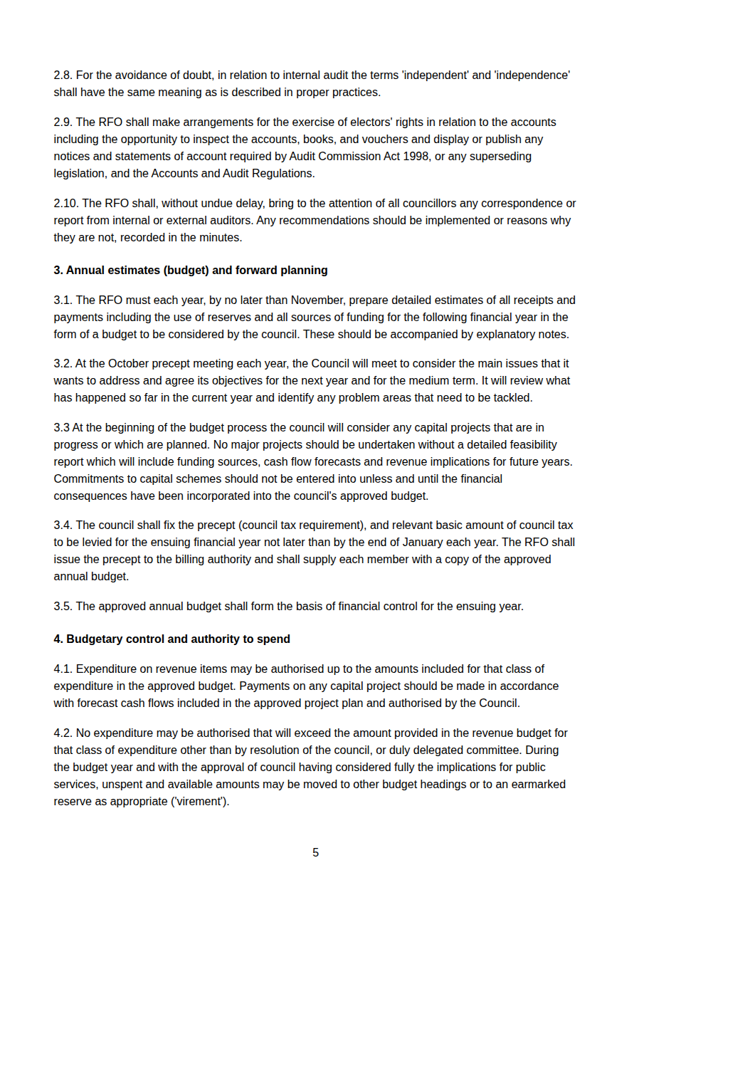2.8. For the avoidance of doubt, in relation to internal audit the terms 'independent' and 'independence' shall have the same meaning as is described in proper practices.
2.9. The RFO shall make arrangements for the exercise of electors' rights in relation to the accounts including the opportunity to inspect the accounts, books, and vouchers and display or publish any notices and statements of account required by Audit Commission Act 1998, or any superseding legislation, and the Accounts and Audit Regulations.
2.10. The RFO shall, without undue delay, bring to the attention of all councillors any correspondence or report from internal or external auditors. Any recommendations should be implemented or reasons why they are not, recorded in the minutes.
3. Annual estimates (budget) and forward planning
3.1. The RFO must each year, by no later than November, prepare detailed estimates of all receipts and payments including the use of reserves and all sources of funding for the following financial year in the form of a budget to be considered by the council. These should be accompanied by explanatory notes.
3.2. At the October precept meeting each year, the Council will meet to consider the main issues that it wants to address and agree its objectives for the next year and for the medium term. It will review what has happened so far in the current year and identify any problem areas that need to be tackled.
3.3 At the beginning of the budget process the council will consider any capital projects that are in progress or which are planned. No major projects should be undertaken without a detailed feasibility report which will include funding sources, cash flow forecasts and revenue implications for future years. Commitments to capital schemes should not be entered into unless and until the financial consequences have been incorporated into the council's approved budget.
3.4. The council shall fix the precept (council tax requirement), and relevant basic amount of council tax to be levied for the ensuing financial year not later than by the end of January each year. The RFO shall issue the precept to the billing authority and shall supply each member with a copy of the approved annual budget.
3.5. The approved annual budget shall form the basis of financial control for the ensuing year.
4. Budgetary control and authority to spend
4.1. Expenditure on revenue items may be authorised up to the amounts included for that class of expenditure in the approved budget. Payments on any capital project should be made in accordance with forecast cash flows included in the approved project plan and authorised by the Council.
4.2. No expenditure may be authorised that will exceed the amount provided in the revenue budget for that class of expenditure other than by resolution of the council, or duly delegated committee. During the budget year and with the approval of council having considered fully the implications for public services, unspent and available amounts may be moved to other budget headings or to an earmarked reserve as appropriate ('virement').
5